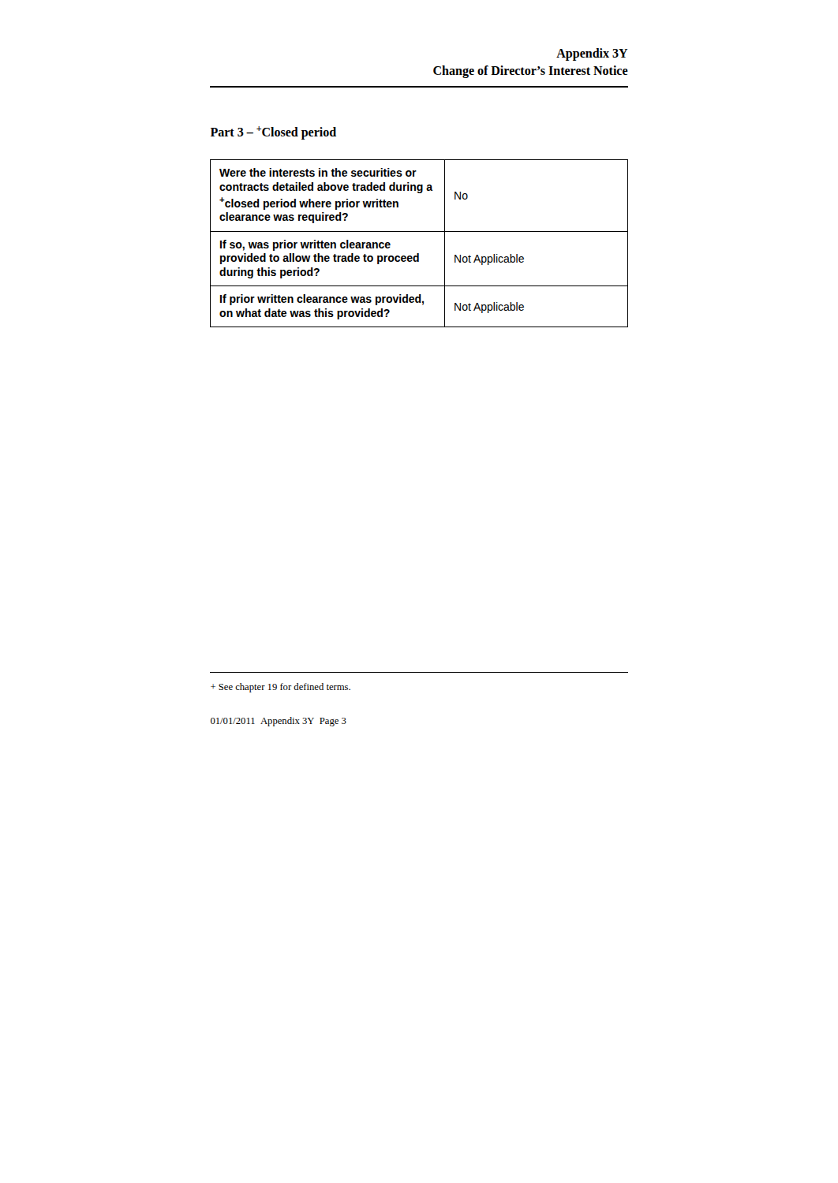Appendix 3Y
Change of Director’s Interest Notice
Part 3 – +Closed period
| Were the interests in the securities or contracts detailed above traded during a + closed period where prior written clearance was required? | No |
| If so, was prior written clearance provided to allow the trade to proceed during this period? | Not Applicable |
| If prior written clearance was provided, on what date was this provided? | Not Applicable |
+ See chapter 19 for defined terms.
01/01/2011 Appendix 3Y Page 3